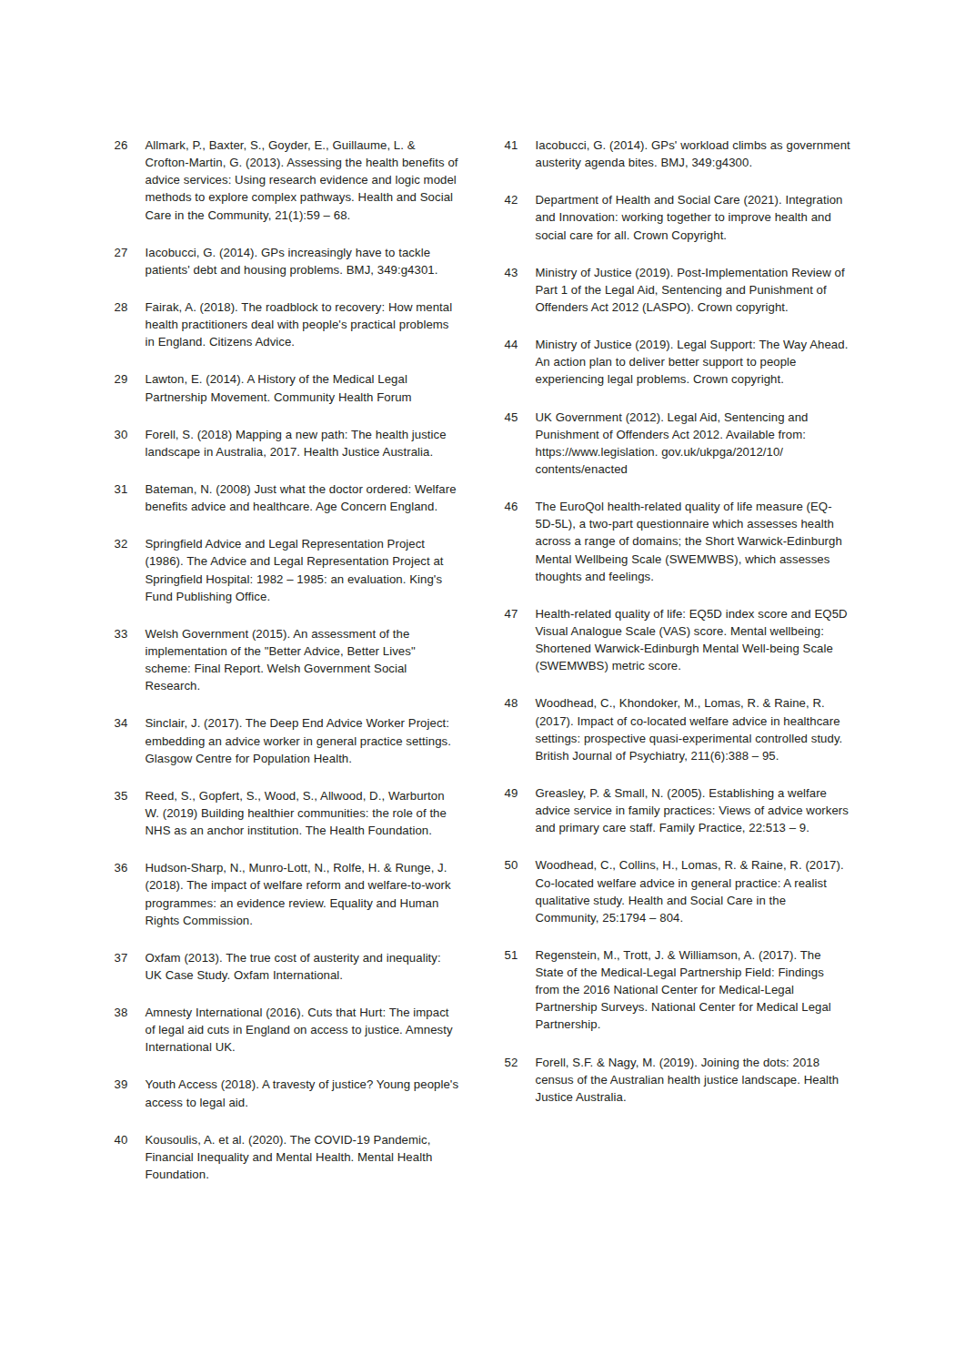26 Allmark, P., Baxter, S., Goyder, E., Guillaume, L. & Crofton-Martin, G. (2013). Assessing the health benefits of advice services: Using research evidence and logic model methods to explore complex pathways. Health and Social Care in the Community, 21(1):59 – 68.
27 Iacobucci, G. (2014). GPs increasingly have to tackle patients' debt and housing problems. BMJ, 349:g4301.
28 Fairak, A. (2018). The roadblock to recovery: How mental health practitioners deal with people's practical problems in England. Citizens Advice.
29 Lawton, E. (2014). A History of the Medical Legal Partnership Movement. Community Health Forum
30 Forell, S. (2018) Mapping a new path: The health justice landscape in Australia, 2017. Health Justice Australia.
31 Bateman, N. (2008) Just what the doctor ordered: Welfare benefits advice and healthcare. Age Concern England.
32 Springfield Advice and Legal Representation Project (1986). The Advice and Legal Representation Project at Springfield Hospital: 1982 – 1985: an evaluation. King's Fund Publishing Office.
33 Welsh Government (2015). An assessment of the implementation of the "Better Advice, Better Lives" scheme: Final Report. Welsh Government Social Research.
34 Sinclair, J. (2017). The Deep End Advice Worker Project: embedding an advice worker in general practice settings. Glasgow Centre for Population Health.
35 Reed, S., Gopfert, S., Wood, S., Allwood, D., Warburton W. (2019) Building healthier communities: the role of the NHS as an anchor institution. The Health Foundation.
36 Hudson-Sharp, N., Munro-Lott, N., Rolfe, H. & Runge, J. (2018). The impact of welfare reform and welfare-to-work programmes: an evidence review. Equality and Human Rights Commission.
37 Oxfam (2013). The true cost of austerity and inequality: UK Case Study. Oxfam International.
38 Amnesty International (2016). Cuts that Hurt: The impact of legal aid cuts in England on access to justice. Amnesty International UK.
39 Youth Access (2018). A travesty of justice? Young people's access to legal aid.
40 Kousoulis, A. et al. (2020). The COVID-19 Pandemic, Financial Inequality and Mental Health. Mental Health Foundation.
41 Iacobucci, G. (2014). GPs' workload climbs as government austerity agenda bites. BMJ, 349:g4300.
42 Department of Health and Social Care (2021). Integration and Innovation: working together to improve health and social care for all. Crown Copyright.
43 Ministry of Justice (2019). Post-Implementation Review of Part 1 of the Legal Aid, Sentencing and Punishment of Offenders Act 2012 (LASPO). Crown copyright.
44 Ministry of Justice (2019). Legal Support: The Way Ahead. An action plan to deliver better support to people experiencing legal problems. Crown copyright.
45 UK Government (2012). Legal Aid, Sentencing and Punishment of Offenders Act 2012. Available from: https://www.legislation. gov.uk/ukpga/2012/10/ contents/enacted
46 The EuroQol health-related quality of life measure (EQ-5D-5L), a two-part questionnaire which assesses health across a range of domains; the Short Warwick-Edinburgh Mental Wellbeing Scale (SWEMWBS), which assesses thoughts and feelings.
47 Health-related quality of life: EQ5D index score and EQ5D Visual Analogue Scale (VAS) score. Mental wellbeing: Shortened Warwick-Edinburgh Mental Well-being Scale (SWEMWBS) metric score.
48 Woodhead, C., Khondoker, M., Lomas, R. & Raine, R. (2017). Impact of co-located welfare advice in healthcare settings: prospective quasi-experimental controlled study. British Journal of Psychiatry, 211(6):388 – 95.
49 Greasley, P. & Small, N. (2005). Establishing a welfare advice service in family practices: Views of advice workers and primary care staff. Family Practice, 22:513 – 9.
50 Woodhead, C., Collins, H., Lomas, R. & Raine, R. (2017). Co-located welfare advice in general practice: A realist qualitative study. Health and Social Care in the Community, 25:1794 – 804.
51 Regenstein, M., Trott, J. & Williamson, A. (2017). The State of the Medical-Legal Partnership Field: Findings from the 2016 National Center for Medical-Legal Partnership Surveys. National Center for Medical Legal Partnership.
52 Forell, S.F. & Nagy, M. (2019). Joining the dots: 2018 census of the Australian health justice landscape. Health Justice Australia.